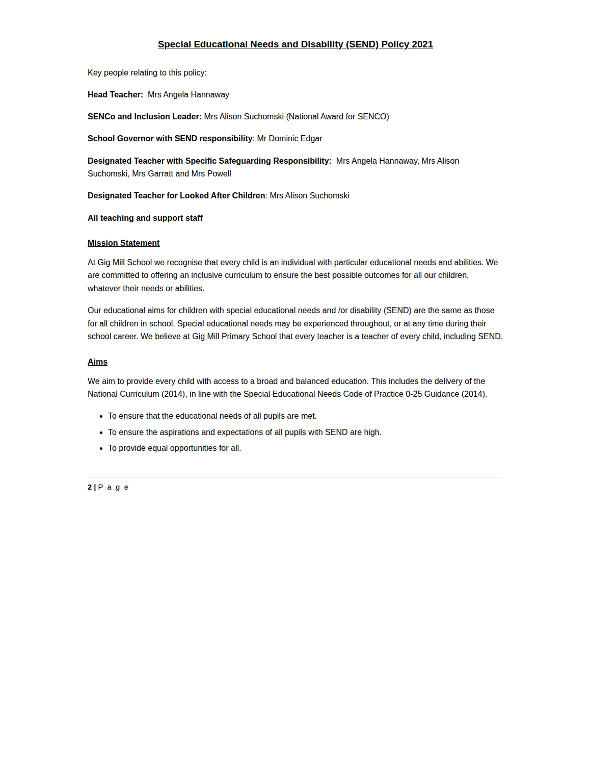Special Educational Needs and Disability (SEND) Policy 2021
Key people relating to this policy:
Head Teacher: Mrs Angela Hannaway
SENCo and Inclusion Leader: Mrs Alison Suchomski (National Award for SENCO)
School Governor with SEND responsibility: Mr Dominic Edgar
Designated Teacher with Specific Safeguarding Responsibility: Mrs Angela Hannaway, Mrs Alison Suchomski, Mrs Garratt and Mrs Powell
Designated Teacher for Looked After Children: Mrs Alison Suchomski
All teaching and support staff
Mission Statement
At Gig Mill School we recognise that every child is an individual with particular educational needs and abilities. We are committed to offering an inclusive curriculum to ensure the best possible outcomes for all our children, whatever their needs or abilities.
Our educational aims for children with special educational needs and /or disability (SEND) are the same as those for all children in school. Special educational needs may be experienced throughout, or at any time during their school career. We believe at Gig Mill Primary School that every teacher is a teacher of every child, including SEND.
Aims
We aim to provide every child with access to a broad and balanced education. This includes the delivery of the National Curriculum (2014), in line with the Special Educational Needs Code of Practice 0-25 Guidance (2014).
To ensure that the educational needs of all pupils are met.
To ensure the aspirations and expectations of all pupils with SEND are high.
To provide equal opportunities for all.
2 | P a g e